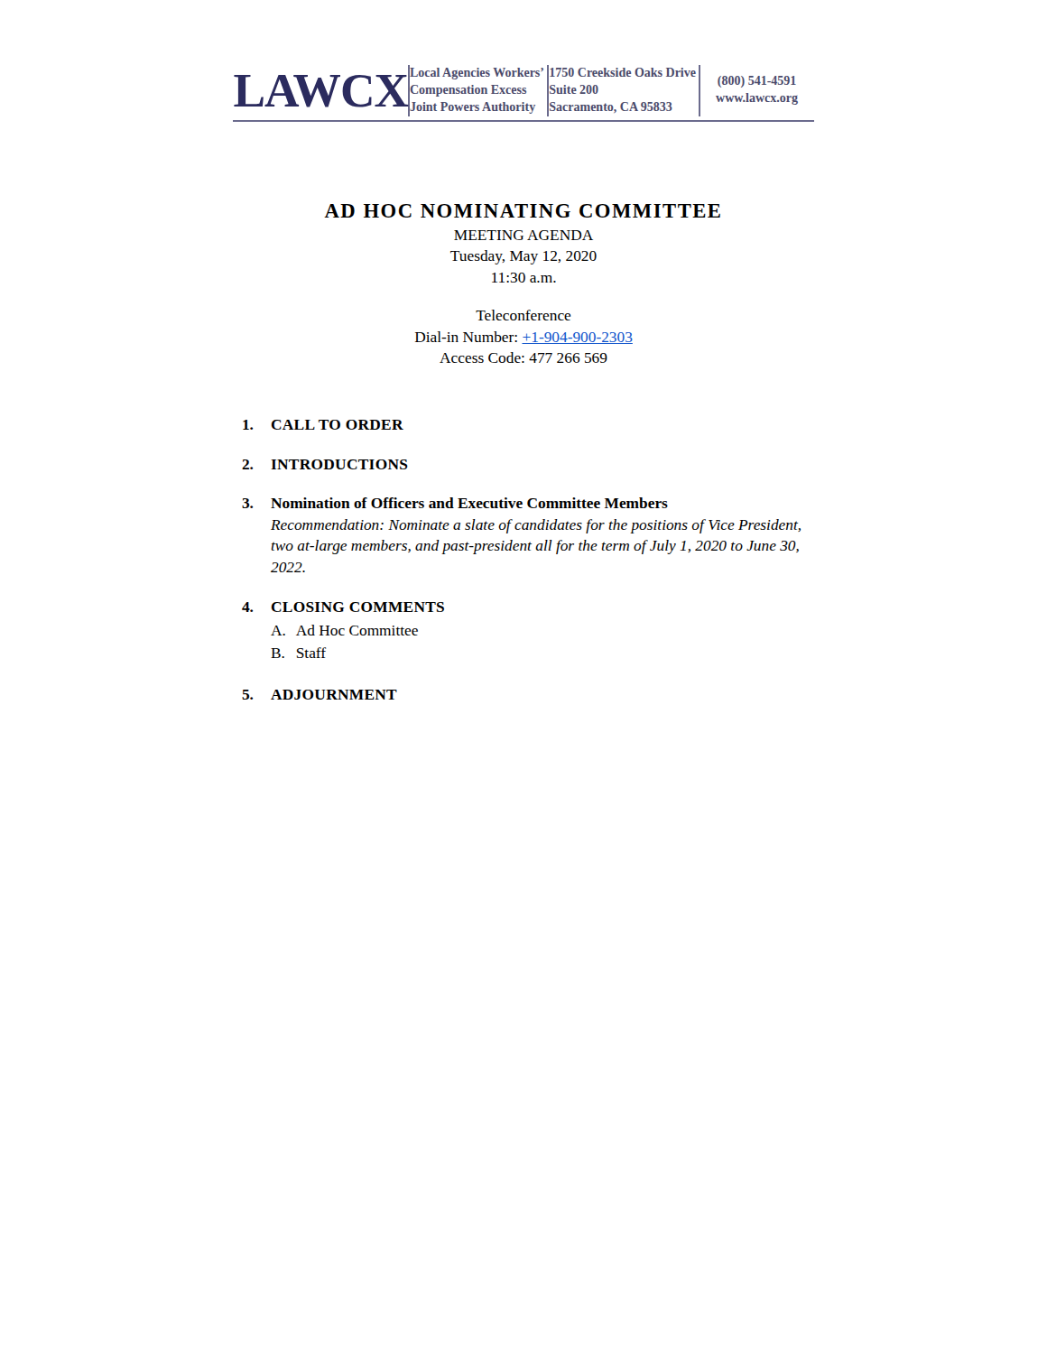| LAWCX | Local Agencies Workers’ Compensation Excess Joint Powers Authority | 1750 Creekside Oaks Drive Suite 200 Sacramento, CA 95833 | (800) 541-4591 www.lawcx.org |
AD HOC NOMINATING COMMITTEE
MEETING AGENDA
Tuesday, May 12, 2020
11:30 a.m.
Teleconference
Dial-in Number: +1-904-900-2303
Access Code: 477 266 569
Call to Order
Introductions
Nomination of Officers and Executive Committee Members Recommendation: Nominate a slate of candidates for the positions of Vice President, two at-large members, and past-president all for the term of July 1, 2020 to June 30, 2022.
Closing Comments
A. Ad Hoc Committee
B. Staff
Adjournment